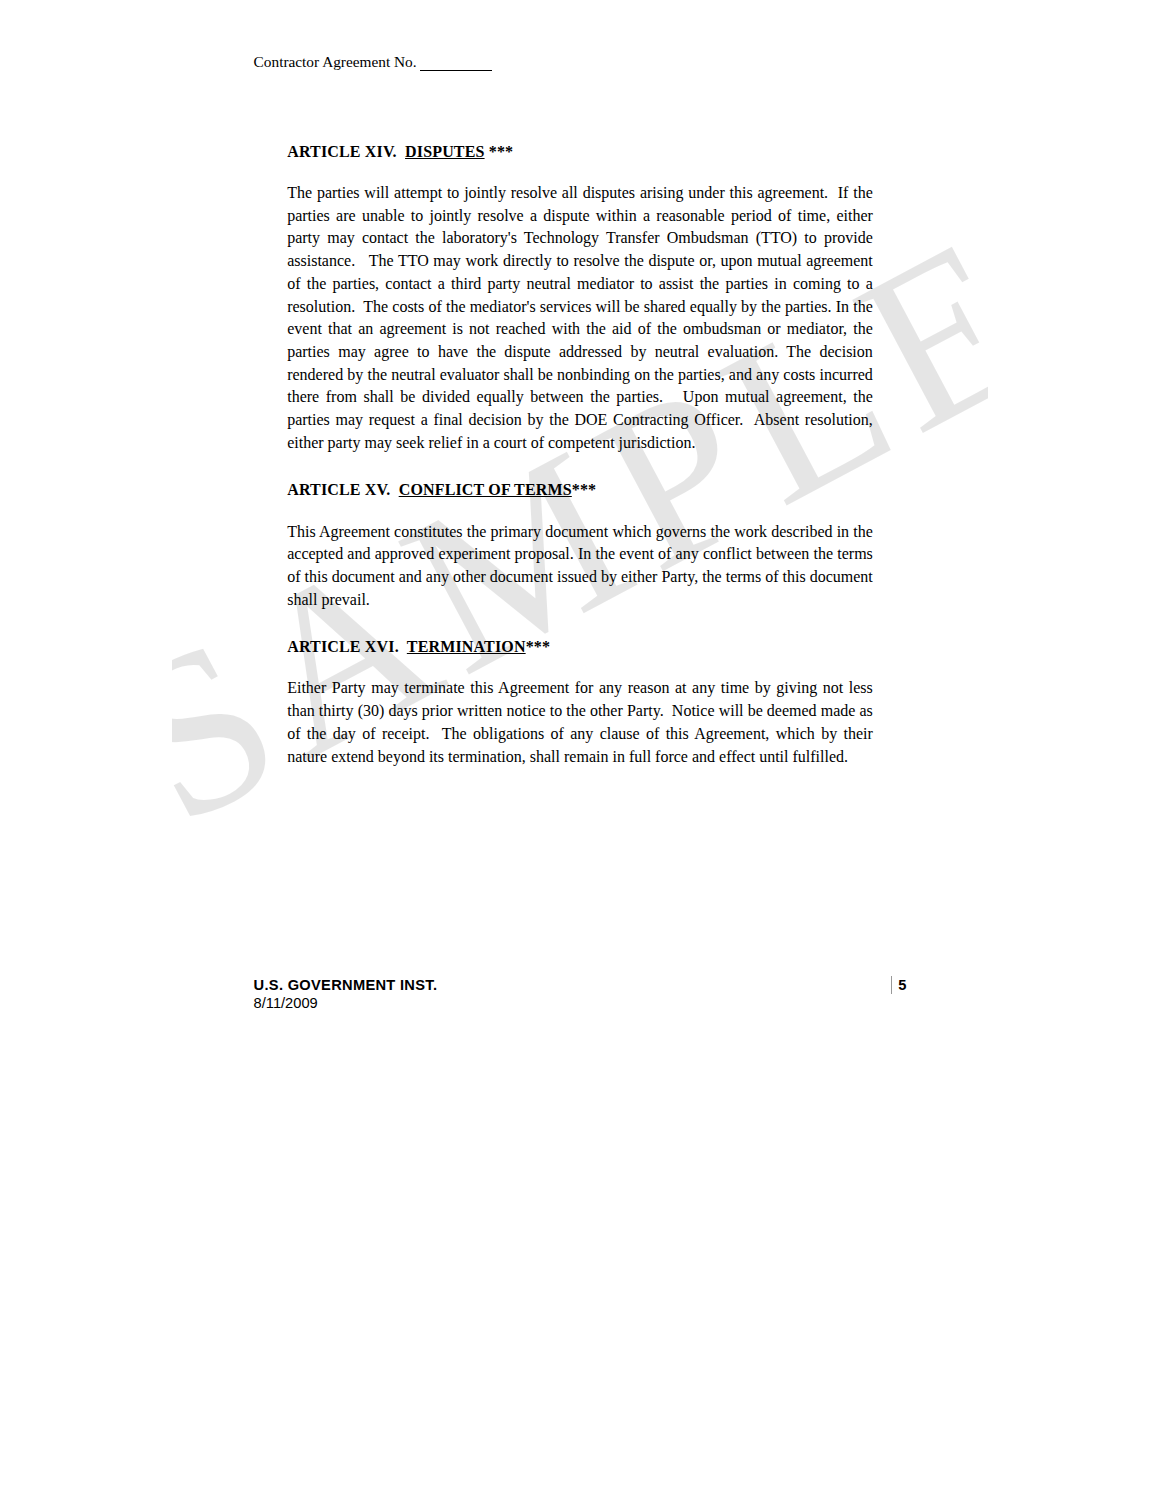SAMPLE
Contractor Agreement No.
ARTICLE XIV. DISPUTES ***
The parties will attempt to jointly resolve all disputes arising under this agreement. If the parties are unable to jointly resolve a dispute within a reasonable period of time, either party may contact the laboratory's Technology Transfer Ombudsman (TTO) to provide assistance. The TTO may work directly to resolve the dispute or, upon mutual agreement of the parties, contact a third party neutral mediator to assist the parties in coming to a resolution. The costs of the mediator's services will be shared equally by the parties. In the event that an agreement is not reached with the aid of the ombudsman or mediator, the parties may agree to have the dispute addressed by neutral evaluation. The decision rendered by the neutral evaluator shall be nonbinding on the parties, and any costs incurred there from shall be divided equally between the parties. Upon mutual agreement, the parties may request a final decision by the DOE Contracting Officer. Absent resolution, either party may seek relief in a court of competent jurisdiction.
ARTICLE XV. CONFLICT OF TERMS***
This Agreement constitutes the primary document which governs the work described in the accepted and approved experiment proposal. In the event of any conflict between the terms of this document and any other document issued by either Party, the terms of this document shall prevail.
ARTICLE XVI. TERMINATION***
Either Party may terminate this Agreement for any reason at any time by giving not less than thirty (30) days prior written notice to the other Party. Notice will be deemed made as of the day of receipt. The obligations of any clause of this Agreement, which by their nature extend beyond its termination, shall remain in full force and effect until fulfilled.
U.S. GOVERNMENT INST.
8/11/2009
5